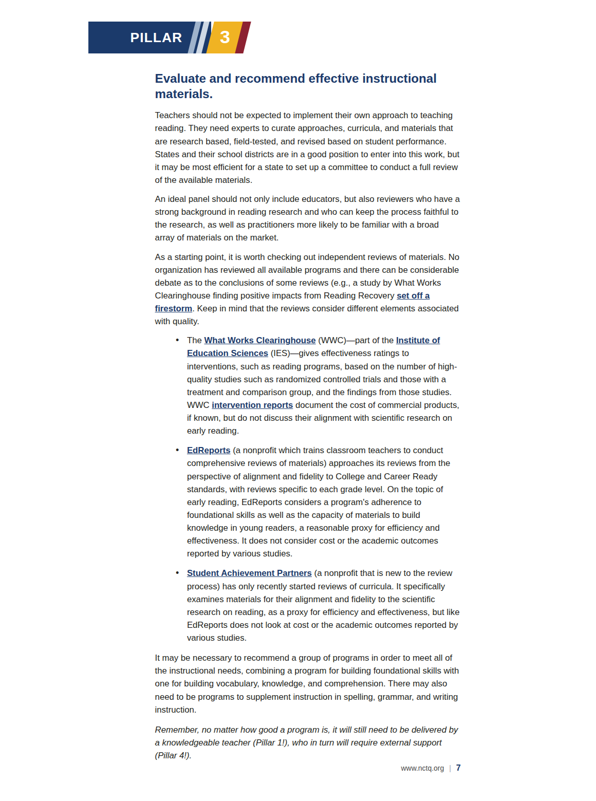PILLAR
3
Evaluate and recommend effective instructional materials.
Teachers should not be expected to implement their own approach to teaching reading. They need experts to curate approaches, curricula, and materials that are research based, field-tested, and revised based on student performance. States and their school districts are in a good position to enter into this work, but it may be most efficient for a state to set up a committee to conduct a full review of the available materials.
An ideal panel should not only include educators, but also reviewers who have a strong background in reading research and who can keep the process faithful to the research, as well as practitioners more likely to be familiar with a broad array of materials on the market.
As a starting point, it is worth checking out independent reviews of materials. No organization has reviewed all available programs and there can be considerable debate as to the conclusions of some reviews (e.g., a study by What Works Clearinghouse finding positive impacts from Reading Recovery set off a firestorm. Keep in mind that the reviews consider different elements associated with quality.
The What Works Clearinghouse (WWC)—part of the Institute of Education Sciences (IES)—gives effectiveness ratings to interventions, such as reading programs, based on the number of high-quality studies such as randomized controlled trials and those with a treatment and comparison group, and the findings from those studies. WWC intervention reports document the cost of commercial products, if known, but do not discuss their alignment with scientific research on early reading.
EdReports (a nonprofit which trains classroom teachers to conduct comprehensive reviews of materials) approaches its reviews from the perspective of alignment and fidelity to College and Career Ready standards, with reviews specific to each grade level. On the topic of early reading, EdReports considers a program's adherence to foundational skills as well as the capacity of materials to build knowledge in young readers, a reasonable proxy for efficiency and effectiveness. It does not consider cost or the academic outcomes reported by various studies.
Student Achievement Partners (a nonprofit that is new to the review process) has only recently started reviews of curricula. It specifically examines materials for their alignment and fidelity to the scientific research on reading, as a proxy for efficiency and effectiveness, but like EdReports does not look at cost or the academic outcomes reported by various studies.
It may be necessary to recommend a group of programs in order to meet all of the instructional needs, combining a program for building foundational skills with one for building vocabulary, knowledge, and comprehension. There may also need to be programs to supplement instruction in spelling, grammar, and writing instruction.
Remember, no matter how good a program is, it will still need to be delivered by a knowledgeable teacher (Pillar 1!), who in turn will require external support (Pillar 4!).
www.nctq.org | 7